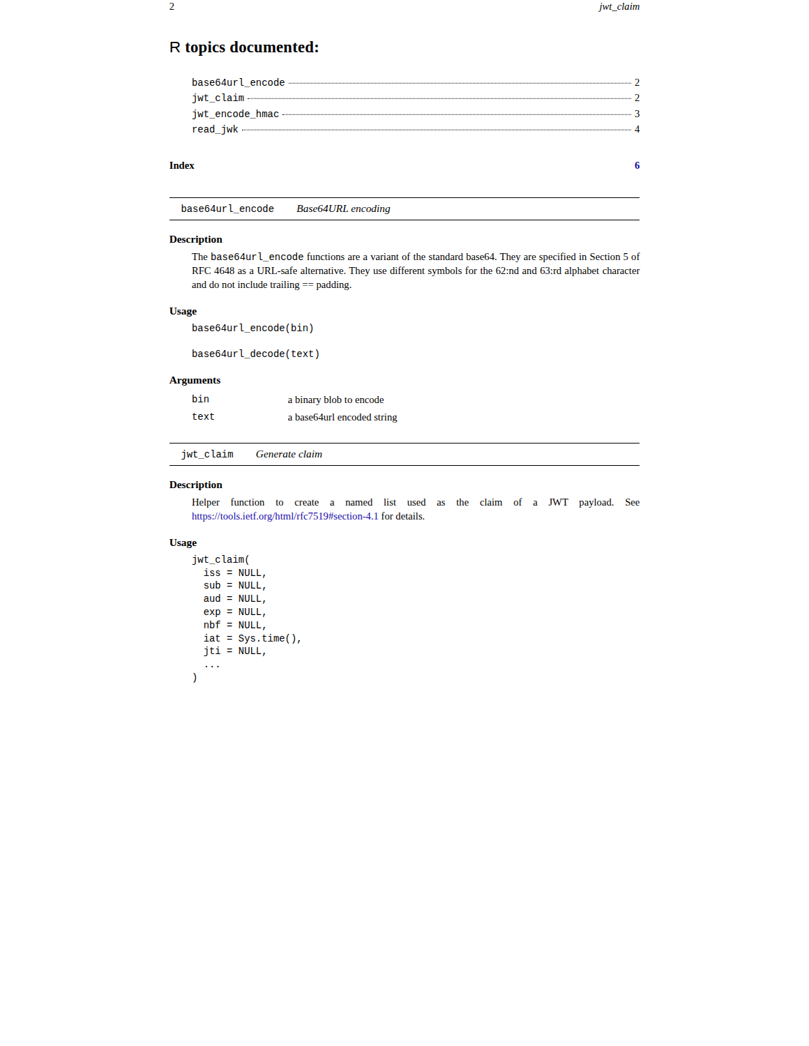2 jwt_claim
R topics documented:
base64url_encode 2
jwt_claim 2
jwt_encode_hmac 3
read_jwk 4
Index 6
base64url_encode Base64URL encoding
Description
The base64url_encode functions are a variant of the standard base64. They are specified in Section 5 of RFC 4648 as a URL-safe alternative. They use different symbols for the 62:nd and 63:rd alphabet character and do not include trailing == padding.
Usage
base64url_encode(bin)

base64url_decode(text)
Arguments
| bin | a binary blob to encode |
| text | a base64url encoded string |
jwt_claim Generate claim
Description
Helper function to create a named list used as the claim of a JWT payload. See https://tools.ietf.org/html/rfc7519#section-4.1 for details.
Usage
jwt_claim(
  iss = NULL,
  sub = NULL,
  aud = NULL,
  exp = NULL,
  nbf = NULL,
  iat = Sys.time(),
  jti = NULL,
  ...
)